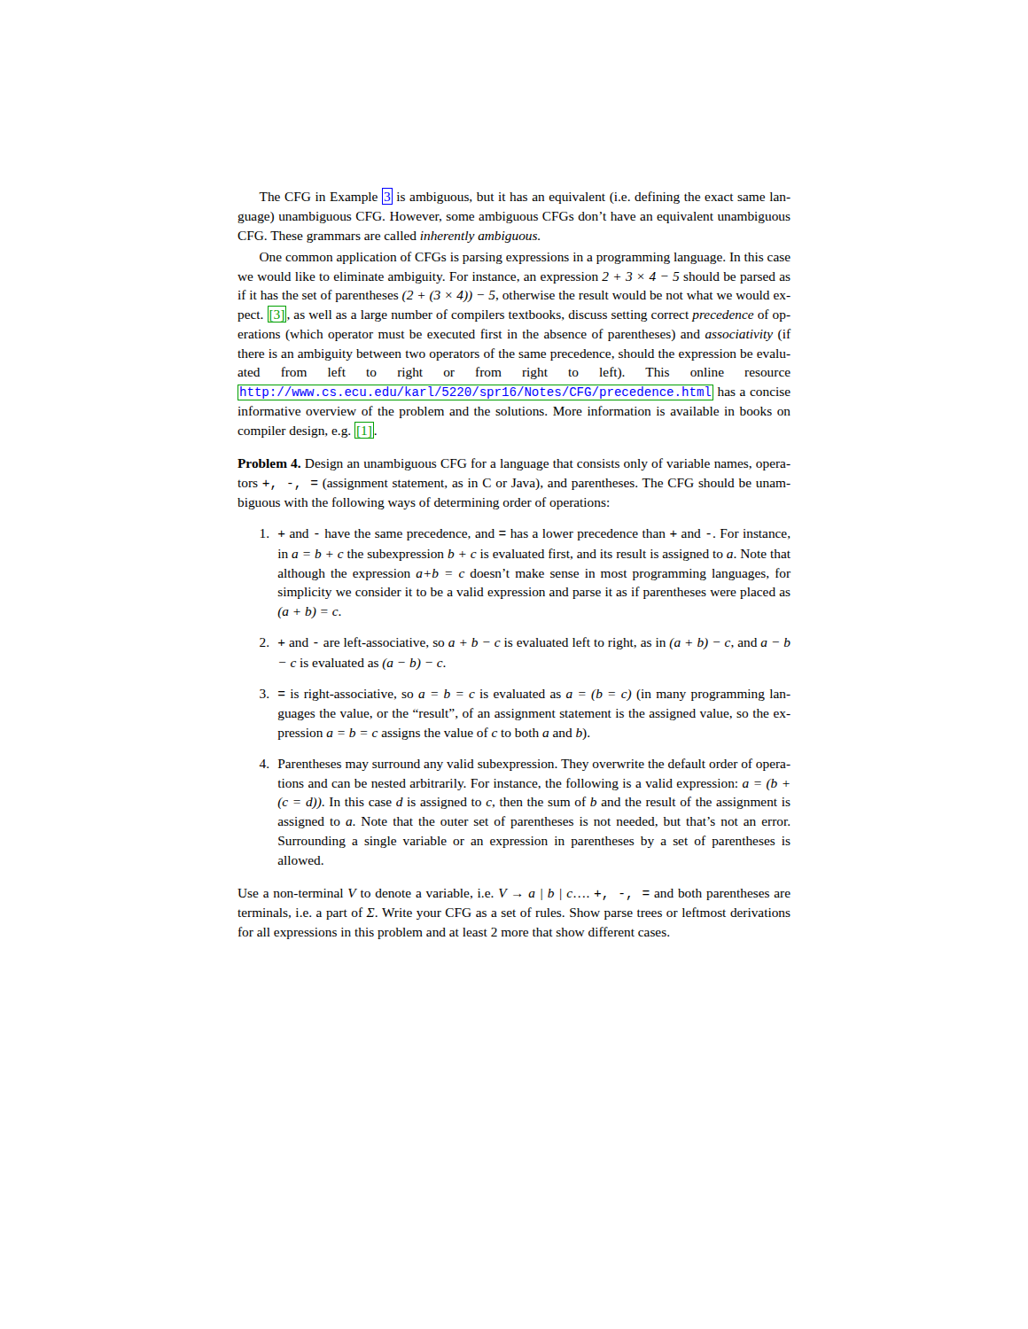The CFG in Example 3 is ambiguous, but it has an equivalent (i.e. defining the exact same language) unambiguous CFG. However, some ambiguous CFGs don’t have an equivalent unambiguous CFG. These grammars are called inherently ambiguous.
One common application of CFGs is parsing expressions in a programming language. In this case we would like to eliminate ambiguity. For instance, an expression 2 + 3 × 4 − 5 should be parsed as if it has the set of parentheses (2 + (3 × 4)) − 5, otherwise the result would be not what we would expect. [3], as well as a large number of compilers textbooks, discuss setting correct precedence of operations (which operator must be executed first in the absence of parentheses) and associativity (if there is an ambiguity between two operators of the same precedence, should the expression be evaluated from left to right or from right to left). This online resource http://www.cs.ecu.edu/karl/5220/spr16/Notes/CFG/precedence.html has a concise informative overview of the problem and the solutions. More information is available in books on compiler design, e.g. [1].
Problem 4. Design an unambiguous CFG for a language that consists only of variable names, operators +, -, = (assignment statement, as in C or Java), and parentheses. The CFG should be unambiguous with the following ways of determining order of operations:
+ and - have the same precedence, and = has a lower precedence than + and -. For instance, in a = b + c the subexpression b + c is evaluated first, and its result is assigned to a. Note that although the expression a+b = c doesn’t make sense in most programming languages, for simplicity we consider it to be a valid expression and parse it as if parentheses were placed as (a + b) = c.
+ and - are left-associative, so a + b − c is evaluated left to right, as in (a + b) − c, and a − b − c is evaluated as (a − b) − c.
= is right-associative, so a = b = c is evaluated as a = (b = c) (in many programming languages the value, or the “result”, of an assignment statement is the assigned value, so the expression a = b = c assigns the value of c to both a and b).
Parentheses may surround any valid subexpression. They overwrite the default order of operations and can be nested arbitrarily. For instance, the following is a valid expression: a = (b + (c = d)). In this case d is assigned to c, then the sum of b and the result of the assignment is assigned to a. Note that the outer set of parentheses is not needed, but that’s not an error. Surrounding a single variable or an expression in parentheses by a set of parentheses is allowed.
Use a non-terminal V to denote a variable, i.e. V → a | b | c…. +, -, = and both parentheses are terminals, i.e. a part of Σ. Write your CFG as a set of rules. Show parse trees or leftmost derivations for all expressions in this problem and at least 2 more that show different cases.